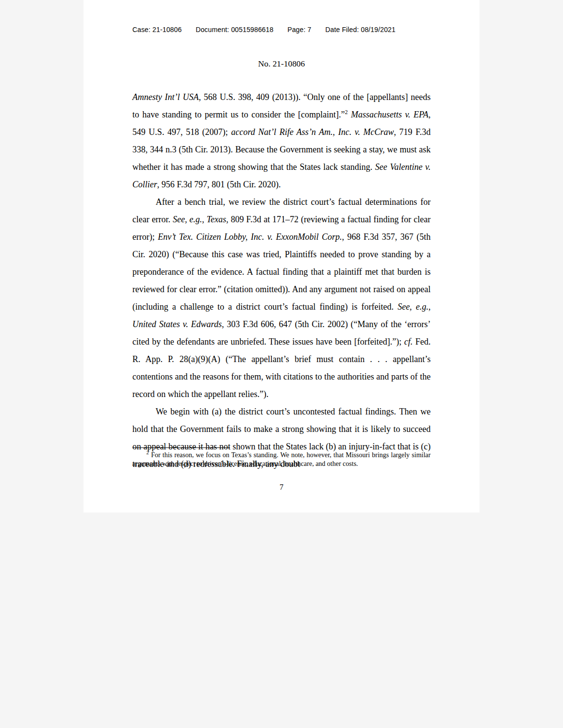Case: 21-10806 Document: 00515986618 Page: 7 Date Filed: 08/19/2021
No. 21-10806
Amnesty Int’l USA, 568 U.S. 398, 409 (2013)). “Only one of the [appellants] needs to have standing to permit us to consider the [complaint].”2 Massachusetts v. EPA, 549 U.S. 497, 518 (2007); accord Nat’l Rife Ass’n Am., Inc. v. McCraw, 719 F.3d 338, 344 n.3 (5th Cir. 2013). Because the Government is seeking a stay, we must ask whether it has made a strong showing that the States lack standing. See Valentine v. Collier, 956 F.3d 797, 801 (5th Cir. 2020).
After a bench trial, we review the district court’s factual determinations for clear error. See, e.g., Texas, 809 F.3d at 171–72 (reviewing a factual finding for clear error); Env’t Tex. Citizen Lobby, Inc. v. ExxonMobil Corp., 968 F.3d 357, 367 (5th Cir. 2020) (“Because this case was tried, Plaintiffs needed to prove standing by a preponderance of the evidence. A factual finding that a plaintiff met that burden is reviewed for clear error.” (citation omitted)). And any argument not raised on appeal (including a challenge to a district court’s factual finding) is forfeited. See, e.g., United States v. Edwards, 303 F.3d 606, 647 (5th Cir. 2002) (“Many of the ‘errors’ cited by the defendants are unbriefed. These issues have been [forfeited].”); cf. Fed. R. App. P. 28(a)(9)(A) (“The appellant’s brief must contain . . . appellant’s contentions and the reasons for them, with citations to the authorities and parts of the record on which the appellant relies.”).
We begin with (a) the district court’s uncontested factual findings. Then we hold that the Government fails to make a strong showing that it is likely to succeed on appeal because it has not shown that the States lack (b) an injury-in-fact that is (c) traceable and (d) redressable. Finally, any doubt
2 For this reason, we focus on Texas’s standing. We note, however, that Missouri brings largely similar arguments with respect to driver’s-license, educational, healthcare, and other costs.
7